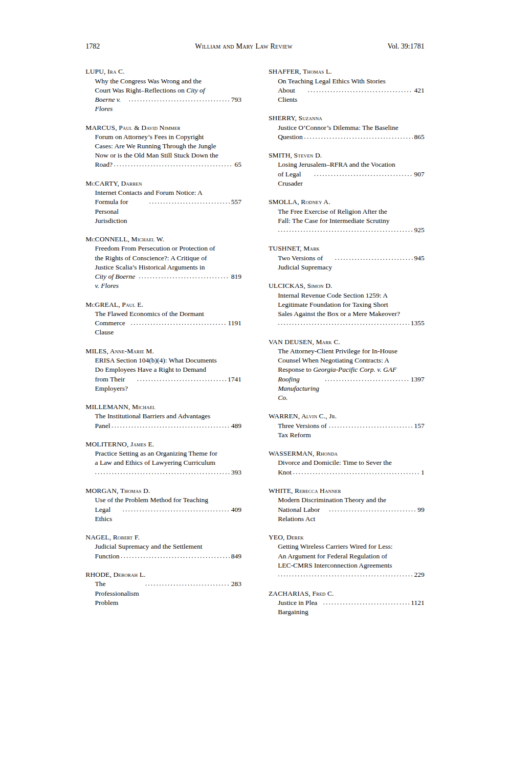1782 William and Mary Law Review Vol. 39:1781
LUPU, Ira C.
Why the Congress Was Wrong and the Court Was Right–Reflections on City of Boerne v. Flores.................................................. 793
MARCUS, Paul & David Nimmer
Forum on Attorney’s Fees in Copyright Cases: Are We Running Through the Jungle Now or is the Old Man Still Stuck Down the Road?.................................................. 65
McCARTY, Darren
Internet Contacts and Forum Notice: A Formula for Personal Jurisdiction.................................................. 557
McCONNELL, Michael W.
Freedom From Persecution or Protection of the Rights of Conscience?: A Critique of Justice Scalia’s Historical Arguments in City of Boerne v. Flores.................................................. 819
McGREAL, Paul E.
The Flawed Economics of the Dormant Commerce Clause.................................................. 1191
MILES, Anne-Marie M.
ERISA Section 104(b)(4): What Documents Do Employees Have a Right to Demand from Their Employers?.................................................. 1741
MILLEMANN, Michael
The Institutional Barriers and Advantages Panel.................................................. 489
MOLITERNO, James E.
Practice Setting as an Organizing Theme for a Law and Ethics of Lawyering Curriculum .................................................. 393
MORGAN, Thomas D.
Use of the Problem Method for Teaching Legal Ethics.................................................. 409
NAGEL, Robert F.
Judicial Supremacy and the Settlement Function.................................................. 849
RHODE, Deborah L.
The Professionalism Problem.................................................. 283
SHAFFER, Thomas L.
On Teaching Legal Ethics With Stories About Clients.................................................. 421
SHERRY, Suzanna
Justice O’Connor’s Dilemma: The Baseline Question.................................................. 865
SMITH, Steven D.
Losing Jerusalem–RFRA and the Vocation of Legal Crusader.................................................. 907
SMOLLA, Rodney A.
The Free Exercise of Religion After the Fall: The Case for Intermediate Scrutiny .................................................. 925
TUSHNET, Mark
Two Versions of Judicial Supremacy.................................................. 945
ULCICKAS, Simon D.
Internal Revenue Code Section 1259: A Legitimate Foundation for Taxing Short Sales Against the Box or a Mere Makeover? .................................................. 1355
VAN DEUSEN, Mark C.
The Attorney-Client Privilege for In-House Counsel When Negotiating Contracts: A Response to Georgia-Pacific Corp. v. GAF Roofing Manufacturing Co................................................... 1397
WARREN, Alvin C., Jr.
Three Versions of Tax Reform.................................................. 157
WASSERMAN, Rhonda
Divorce and Domicile: Time to Sever the Knot.................................................. 1
WHITE, Rebecca Hanner
Modern Discrimination Theory and the National Labor Relations Act.................................................. 99
YEO, Derek
Getting Wireless Carriers Wired for Less: An Argument for Federal Regulation of LEC-CMRS Interconnection Agreements .................................................. 229
ZACHARIAS, Fred C.
Justice in Plea Bargaining.................................................. 1121